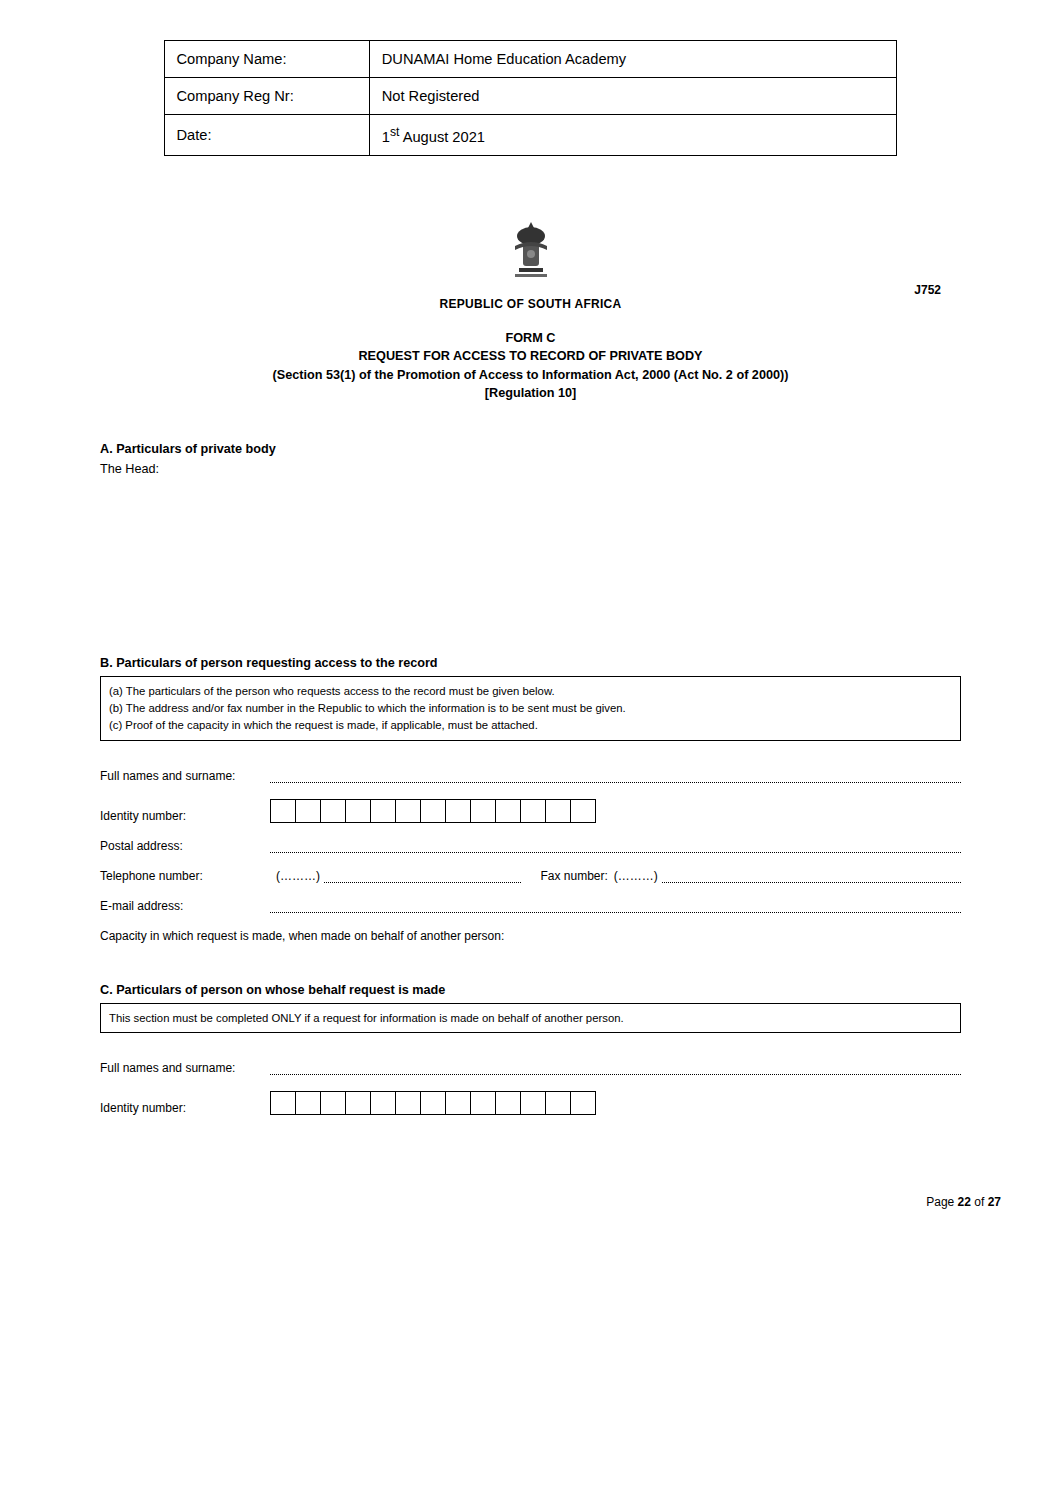| Company Name: | DUNAMAI Home Education Academy |
| Company Reg Nr: | Not Registered |
| Date: | 1 st August 2021 |
J752
REPUBLIC OF SOUTH AFRICA
FORM C
REQUEST FOR ACCESS TO RECORD OF PRIVATE BODY
(Section 53(1) of the Promotion of Access to Information Act, 2000 (Act No. 2 of 2000))
[Regulation 10]
A. Particulars of private body
The Head:
B. Particulars of person requesting access to the record
(a) The particulars of the person who requests access to the record must be given below.
(b) The address and/or fax number in the Republic to which the information is to be sent must be given.
(c) Proof of the capacity in which the request is made, if applicable, must be attached.
Full names and surname:
Identity number:
Postal address:
Telephone number:
(………)
Fax number:
(………)
E-mail address:
Capacity in which request is made, when made on behalf of another person:
C. Particulars of person on whose behalf request is made
This section must be completed ONLY if a request for information is made on behalf of another person.
Full names and surname:
Identity number:
Page 22 of 27